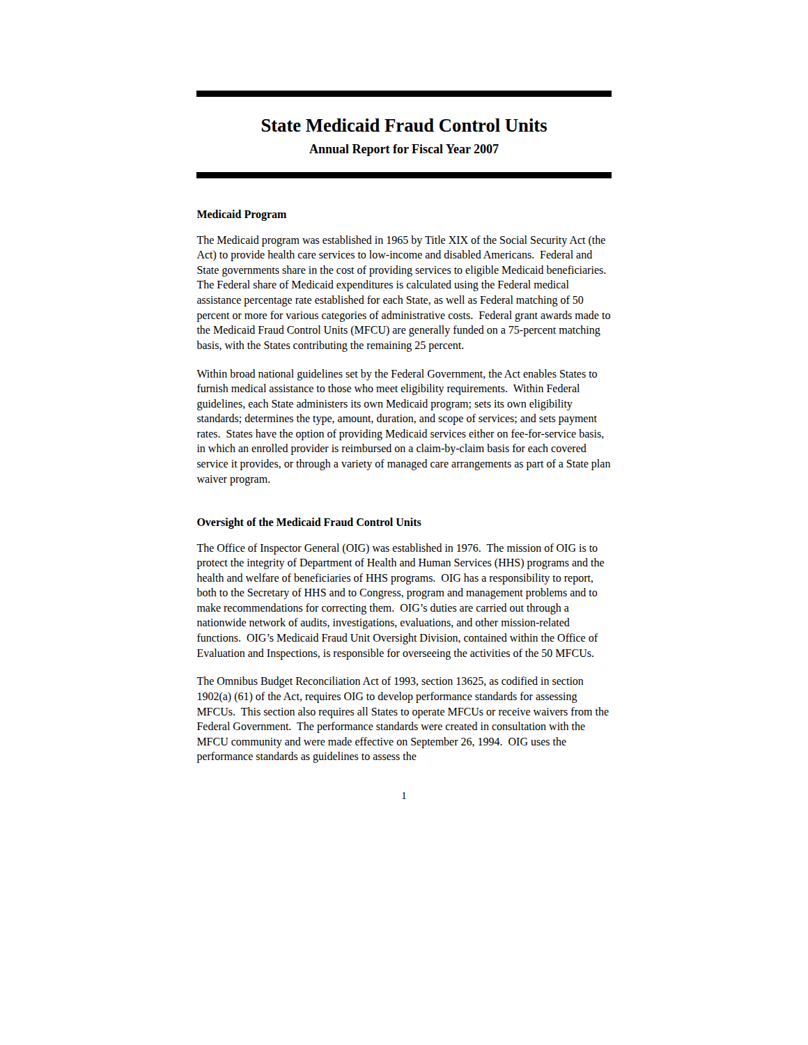State Medicaid Fraud Control Units
Annual Report for Fiscal Year 2007
Medicaid Program
The Medicaid program was established in 1965 by Title XIX of the Social Security Act (the Act) to provide health care services to low-income and disabled Americans. Federal and State governments share in the cost of providing services to eligible Medicaid beneficiaries. The Federal share of Medicaid expenditures is calculated using the Federal medical assistance percentage rate established for each State, as well as Federal matching of 50 percent or more for various categories of administrative costs. Federal grant awards made to the Medicaid Fraud Control Units (MFCU) are generally funded on a 75-percent matching basis, with the States contributing the remaining 25 percent.
Within broad national guidelines set by the Federal Government, the Act enables States to furnish medical assistance to those who meet eligibility requirements. Within Federal guidelines, each State administers its own Medicaid program; sets its own eligibility standards; determines the type, amount, duration, and scope of services; and sets payment rates. States have the option of providing Medicaid services either on fee-for-service basis, in which an enrolled provider is reimbursed on a claim-by-claim basis for each covered service it provides, or through a variety of managed care arrangements as part of a State plan waiver program.
Oversight of the Medicaid Fraud Control Units
The Office of Inspector General (OIG) was established in 1976. The mission of OIG is to protect the integrity of Department of Health and Human Services (HHS) programs and the health and welfare of beneficiaries of HHS programs. OIG has a responsibility to report, both to the Secretary of HHS and to Congress, program and management problems and to make recommendations for correcting them. OIG’s duties are carried out through a nationwide network of audits, investigations, evaluations, and other mission-related functions. OIG’s Medicaid Fraud Unit Oversight Division, contained within the Office of Evaluation and Inspections, is responsible for overseeing the activities of the 50 MFCUs.
The Omnibus Budget Reconciliation Act of 1993, section 13625, as codified in section 1902(a) (61) of the Act, requires OIG to develop performance standards for assessing MFCUs. This section also requires all States to operate MFCUs or receive waivers from the Federal Government. The performance standards were created in consultation with the MFCU community and were made effective on September 26, 1994. OIG uses the performance standards as guidelines to assess the
1